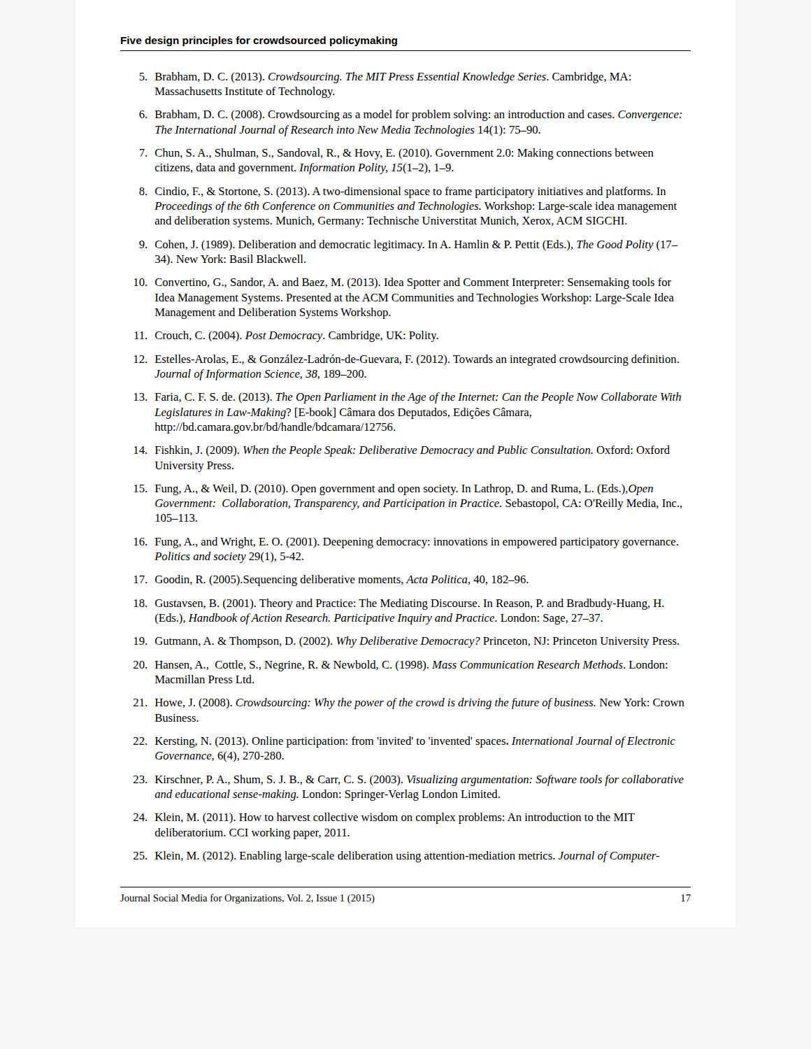Five design principles for crowdsourced policymaking
Brabham, D. C. (2013). Crowdsourcing. The MIT Press Essential Knowledge Series. Cambridge, MA: Massachusetts Institute of Technology.
Brabham, D. C. (2008). Crowdsourcing as a model for problem solving: an introduction and cases. Convergence: The International Journal of Research into New Media Technologies 14(1): 75–90.
Chun, S. A., Shulman, S., Sandoval, R., & Hovy, E. (2010). Government 2.0: Making connections between citizens, data and government. Information Polity, 15(1–2), 1–9.
Cindio, F., & Stortone, S. (2013). A two-dimensional space to frame participatory initiatives and platforms. In Proceedings of the 6th Conference on Communities and Technologies. Workshop: Large-scale idea management and deliberation systems. Munich, Germany: Technische Universtitat Munich, Xerox, ACM SIGCHI.
Cohen, J. (1989). Deliberation and democratic legitimacy. In A. Hamlin & P. Pettit (Eds.), The Good Polity (17–34). New York: Basil Blackwell.
Convertino, G., Sandor, A. and Baez, M. (2013). Idea Spotter and Comment Interpreter: Sensemaking tools for Idea Management Systems. Presented at the ACM Communities and Technologies Workshop: Large-Scale Idea Management and Deliberation Systems Workshop.
Crouch, C. (2004). Post Democracy. Cambridge, UK: Polity.
Estelles-Arolas, E., & González-Ladrón-de-Guevara, F. (2012). Towards an integrated crowdsourcing definition. Journal of Information Science, 38, 189–200.
Faria, C. F. S. de. (2013). The Open Parliament in the Age of the Internet: Can the People Now Collaborate With Legislatures in Law-Making? [E-book] Câmara dos Deputados, Edições Câmara, http://bd.camara.gov.br/bd/handle/bdcamara/12756.
Fishkin, J. (2009). When the People Speak: Deliberative Democracy and Public Consultation. Oxford: Oxford University Press.
Fung, A., & Weil, D. (2010). Open government and open society. In Lathrop, D. and Ruma, L. (Eds.),Open Government: Collaboration, Transparency, and Participation in Practice. Sebastopol, CA: O'Reilly Media, Inc., 105–113.
Fung, A., and Wright, E. O. (2001). Deepening democracy: innovations in empowered participatory governance. Politics and society 29(1), 5-42.
Goodin, R. (2005).Sequencing deliberative moments, Acta Politica, 40, 182–96.
Gustavsen, B. (2001). Theory and Practice: The Mediating Discourse. In Reason, P. and Bradbudy-Huang, H. (Eds.), Handbook of Action Research. Participative Inquiry and Practice. London: Sage, 27–37.
Gutmann, A. & Thompson, D. (2002). Why Deliberative Democracy? Princeton, NJ: Princeton University Press.
Hansen, A., Cottle, S., Negrine, R. & Newbold, C. (1998). Mass Communication Research Methods. London: Macmillan Press Ltd.
Howe, J. (2008). Crowdsourcing: Why the power of the crowd is driving the future of business. New York: Crown Business.
Kersting, N. (2013). Online participation: from 'invited' to 'invented' spaces. International Journal of Electronic Governance, 6(4), 270-280.
Kirschner, P. A., Shum, S. J. B., & Carr, C. S. (2003). Visualizing argumentation: Software tools for collaborative and educational sense-making. London: Springer-Verlag London Limited.
Klein, M. (2011). How to harvest collective wisdom on complex problems: An introduction to the MIT deliberatorium. CCI working paper, 2011.
Klein, M. (2012). Enabling large-scale deliberation using attention-mediation metrics. Journal of Computer-
Journal Social Media for Organizations, Vol. 2, Issue 1 (2015) 17